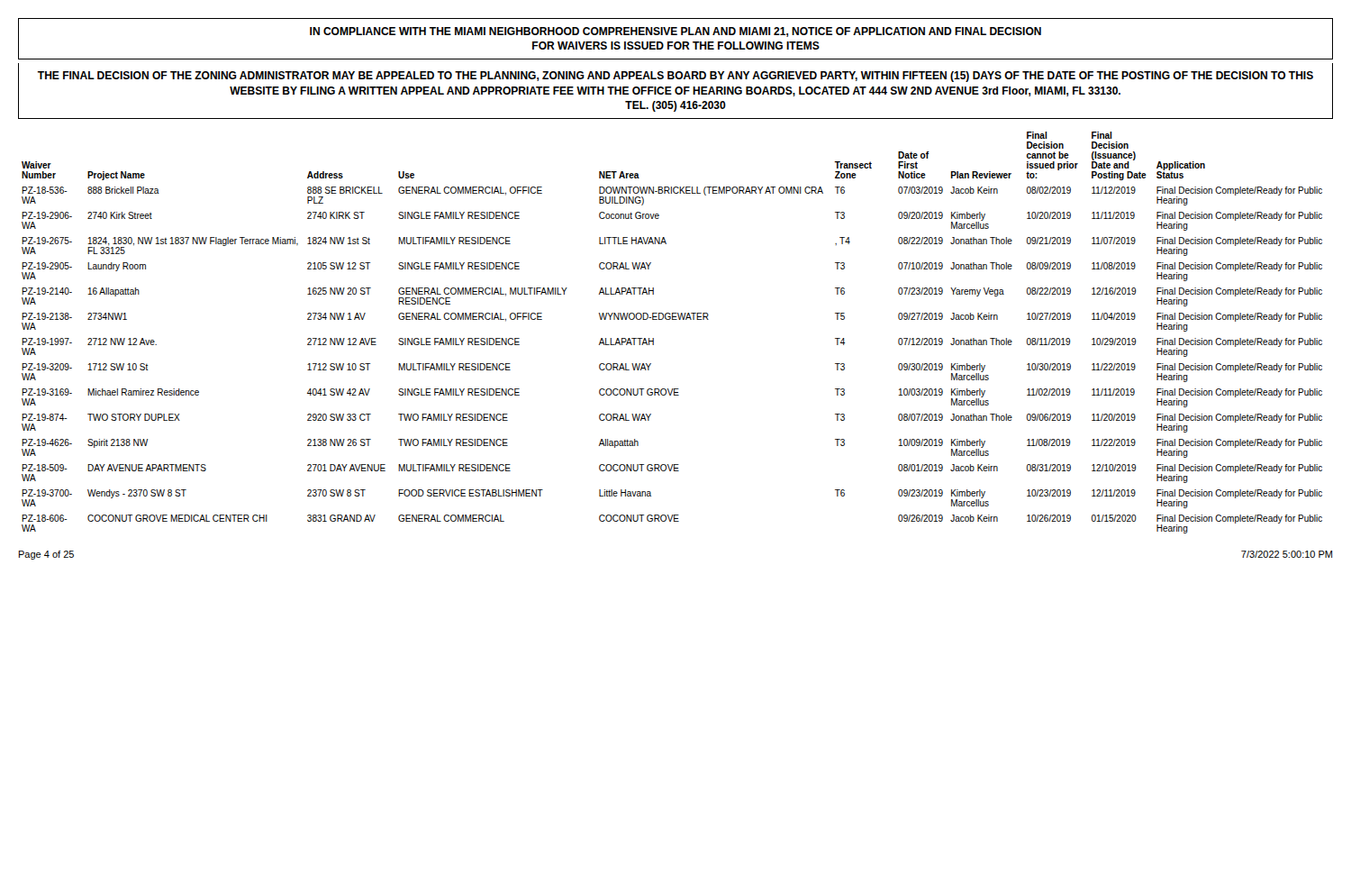IN COMPLIANCE WITH THE MIAMI NEIGHBORHOOD COMPREHENSIVE PLAN AND MIAMI 21, NOTICE OF APPLICATION AND FINAL DECISION
FOR WAIVERS IS ISSUED FOR THE FOLLOWING ITEMS
THE FINAL DECISION OF THE ZONING ADMINISTRATOR MAY BE APPEALED TO THE PLANNING, ZONING AND APPEALS BOARD BY ANY AGGRIEVED PARTY, WITHIN FIFTEEN (15) DAYS OF THE DATE OF THE POSTING OF THE DECISION TO THIS WEBSITE BY FILING A WRITTEN APPEAL AND APPROPRIATE FEE WITH THE OFFICE OF HEARING BOARDS, LOCATED AT 444 SW 2ND AVENUE 3rd Floor, MIAMI, FL 33130.
TEL. (305) 416-2030
| Waiver Number | Project Name | Address | Use | NET Area | Transect Zone | Date of First Notice | Plan Reviewer | Final Decision cannot be issued prior to: | Final Decision (Issuance) Date and Posting Date | Application Status |
| --- | --- | --- | --- | --- | --- | --- | --- | --- | --- | --- |
| PZ-18-536-WA | 888 Brickell Plaza | 888 SE BRICKELL PLZ | GENERAL COMMERCIAL, OFFICE | DOWNTOWN-BRICKELL (TEMPORARY AT OMNI CRA BUILDING) | T6 | 07/03/2019 | Jacob Keirn | 08/02/2019 | 11/12/2019 | Final Decision Complete/Ready for Public Hearing |
| PZ-19-2906-WA | 2740 Kirk Street | 2740 KIRK ST | SINGLE FAMILY RESIDENCE | Coconut Grove | T3 | 09/20/2019 | Kimberly Marcellus | 10/20/2019 | 11/11/2019 | Final Decision Complete/Ready for Public Hearing |
| PZ-19-2675-WA | 1824, 1830, NW 1st 1837 NW Flagler Terrace Miami, FL 33125 | 1824 NW 1st St | MULTIFAMILY RESIDENCE | LITTLE HAVANA | , T4 | 08/22/2019 | Jonathan Thole | 09/21/2019 | 11/07/2019 | Final Decision Complete/Ready for Public Hearing |
| PZ-19-2905-WA | Laundry Room | 2105 SW 12 ST | SINGLE FAMILY RESIDENCE | CORAL WAY | T3 | 07/10/2019 | Jonathan Thole | 08/09/2019 | 11/08/2019 | Final Decision Complete/Ready for Public Hearing |
| PZ-19-2140-WA | 16 Allapattah | 1625 NW 20 ST | GENERAL COMMERCIAL, MULTIFAMILY RESIDENCE | ALLAPATTAH | T6 | 07/23/2019 | Yaremy Vega | 08/22/2019 | 12/16/2019 | Final Decision Complete/Ready for Public Hearing |
| PZ-19-2138-WA | 2734NW1 | 2734 NW 1 AV | GENERAL COMMERCIAL, OFFICE | WYNWOOD-EDGEWATER | T5 | 09/27/2019 | Jacob Keirn | 10/27/2019 | 11/04/2019 | Final Decision Complete/Ready for Public Hearing |
| PZ-19-1997-WA | 2712 NW 12 Ave. | 2712 NW 12 AVE | SINGLE FAMILY RESIDENCE | ALLAPATTAH | T4 | 07/12/2019 | Jonathan Thole | 08/11/2019 | 10/29/2019 | Final Decision Complete/Ready for Public Hearing |
| PZ-19-3209-WA | 1712 SW 10 St | 1712 SW 10 ST | MULTIFAMILY RESIDENCE | CORAL WAY | T3 | 09/30/2019 | Kimberly Marcellus | 10/30/2019 | 11/22/2019 | Final Decision Complete/Ready for Public Hearing |
| PZ-19-3169-WA | Michael Ramirez Residence | 4041 SW 42 AV | SINGLE FAMILY RESIDENCE | COCONUT GROVE | T3 | 10/03/2019 | Kimberly Marcellus | 11/02/2019 | 11/11/2019 | Final Decision Complete/Ready for Public Hearing |
| PZ-19-874-WA | TWO STORY DUPLEX | 2920 SW 33 CT | TWO FAMILY RESIDENCE | CORAL WAY | T3 | 08/07/2019 | Jonathan Thole | 09/06/2019 | 11/20/2019 | Final Decision Complete/Ready for Public Hearing |
| PZ-19-4626-WA | Spirit 2138 NW | 2138 NW 26 ST | TWO FAMILY RESIDENCE | Allapattah | T3 | 10/09/2019 | Kimberly Marcellus | 11/08/2019 | 11/22/2019 | Final Decision Complete/Ready for Public Hearing |
| PZ-18-509-WA | DAY AVENUE APARTMENTS | 2701 DAY AVENUE | MULTIFAMILY RESIDENCE | COCONUT GROVE | | 08/01/2019 | Jacob Keirn | 08/31/2019 | 12/10/2019 | Final Decision Complete/Ready for Public Hearing |
| PZ-19-3700-WA | Wendys - 2370 SW 8 ST | 2370 SW 8 ST | FOOD SERVICE ESTABLISHMENT | Little Havana | T6 | 09/23/2019 | Kimberly Marcellus | 10/23/2019 | 12/11/2019 | Final Decision Complete/Ready for Public Hearing |
| PZ-18-606-WA | COCONUT GROVE MEDICAL CENTER CHI | 3831 GRAND AV | GENERAL COMMERCIAL | COCONUT GROVE | | 09/26/2019 | Jacob Keirn | 10/26/2019 | 01/15/2020 | Final Decision Complete/Ready for Public Hearing |
Page 4 of 25 7/3/2022 5:00:10 PM